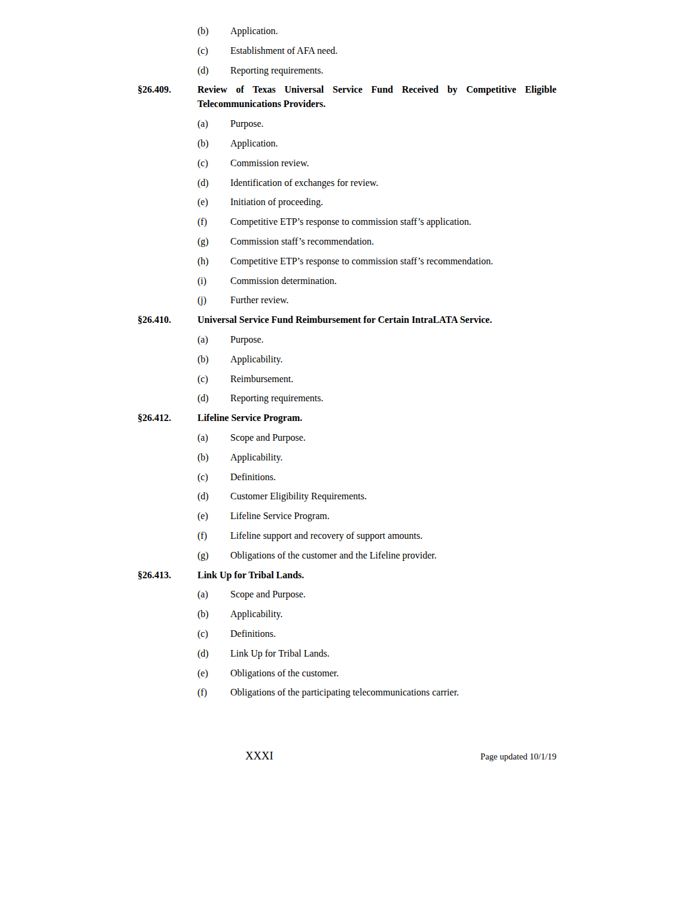(b) Application.
(c) Establishment of AFA need.
(d) Reporting requirements.
§26.409. Review of Texas Universal Service Fund Received by Competitive Eligible Telecommunications Providers.
(a) Purpose.
(b) Application.
(c) Commission review.
(d) Identification of exchanges for review.
(e) Initiation of proceeding.
(f) Competitive ETP’s response to commission staff’s application.
(g) Commission staff’s recommendation.
(h) Competitive ETP’s response to commission staff’s recommendation.
(i) Commission determination.
(j) Further review.
§26.410. Universal Service Fund Reimbursement for Certain IntraLATA Service.
(a) Purpose.
(b) Applicability.
(c) Reimbursement.
(d) Reporting requirements.
§26.412. Lifeline Service Program.
(a) Scope and Purpose.
(b) Applicability.
(c) Definitions.
(d) Customer Eligibility Requirements.
(e) Lifeline Service Program.
(f) Lifeline support and recovery of support amounts.
(g) Obligations of the customer and the Lifeline provider.
§26.413. Link Up for Tribal Lands.
(a) Scope and Purpose.
(b) Applicability.
(c) Definitions.
(d) Link Up for Tribal Lands.
(e) Obligations of the customer.
(f) Obligations of the participating telecommunications carrier.
XXXI Page updated 10/1/19